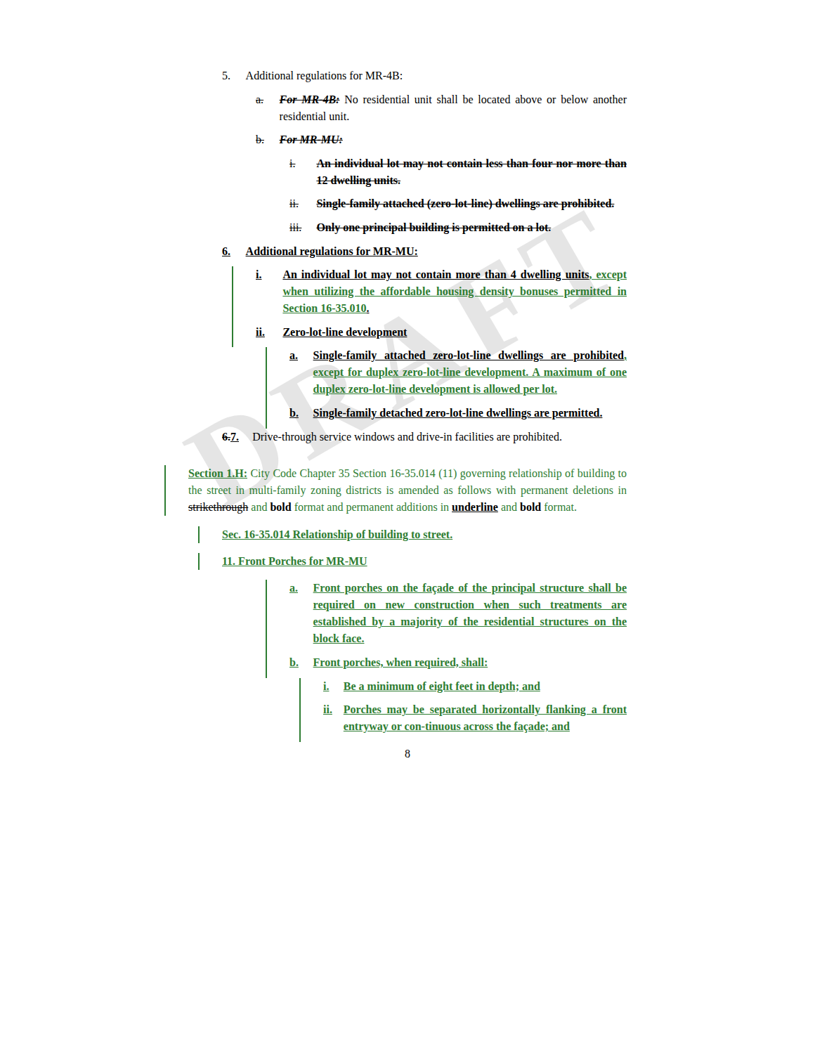DRAFT
| 5. | Additional regulations for MR-4B: |
| a. | For MR-4B: No residential unit shall be located above or below another residential unit. |
| b. | For MR-MU: |
| i. | An individual lot may not contain less than four nor more than 12 dwelling units. |
| ii. | Single-family attached (zero-lot-line) dwellings are prohibited. |
| iii. | Only one principal building is permitted on a lot. |
| 6. | Additional regulations for MR-MU: |
| i. | An individual lot may not contain more than 4 dwelling units , except when utilizing the affordable housing density bonuses permitted in Section 16-35.010 . |
| ii. | Zero-lot-line development |
| a. | Single-family attached zero-lot-line dwellings are prohibited , except for duplex zero-lot-line development. A maximum of one duplex zero-lot-line development is allowed per lot. |
| b. | Single-family detached zero-lot-line dwellings are permitted. |
| 6. 7. | Drive-through service windows and drive-in facilities are prohibited. |
Section 1.H: City Code Chapter 35 Section 16-35.014 (11) governing relationship of building to the street in multi-family zoning districts is amended as follows with permanent deletions in strikethrough and bold format and permanent additions in underline and bold format.
Sec. 16-35.014 Relationship of building to street.
11. Front Porches for MR-MU
| a. | Front porches on the façade of the principal structure shall be required on new construction when such treatments are established by a majority of the residential structures on the block face. |
| b. | Front porches, when required, shall: |
| i. | Be a minimum of eight feet in depth; and |
| ii. | Porches may be separated horizontally flanking a front entryway or con-tinuous across the façade; and |
8